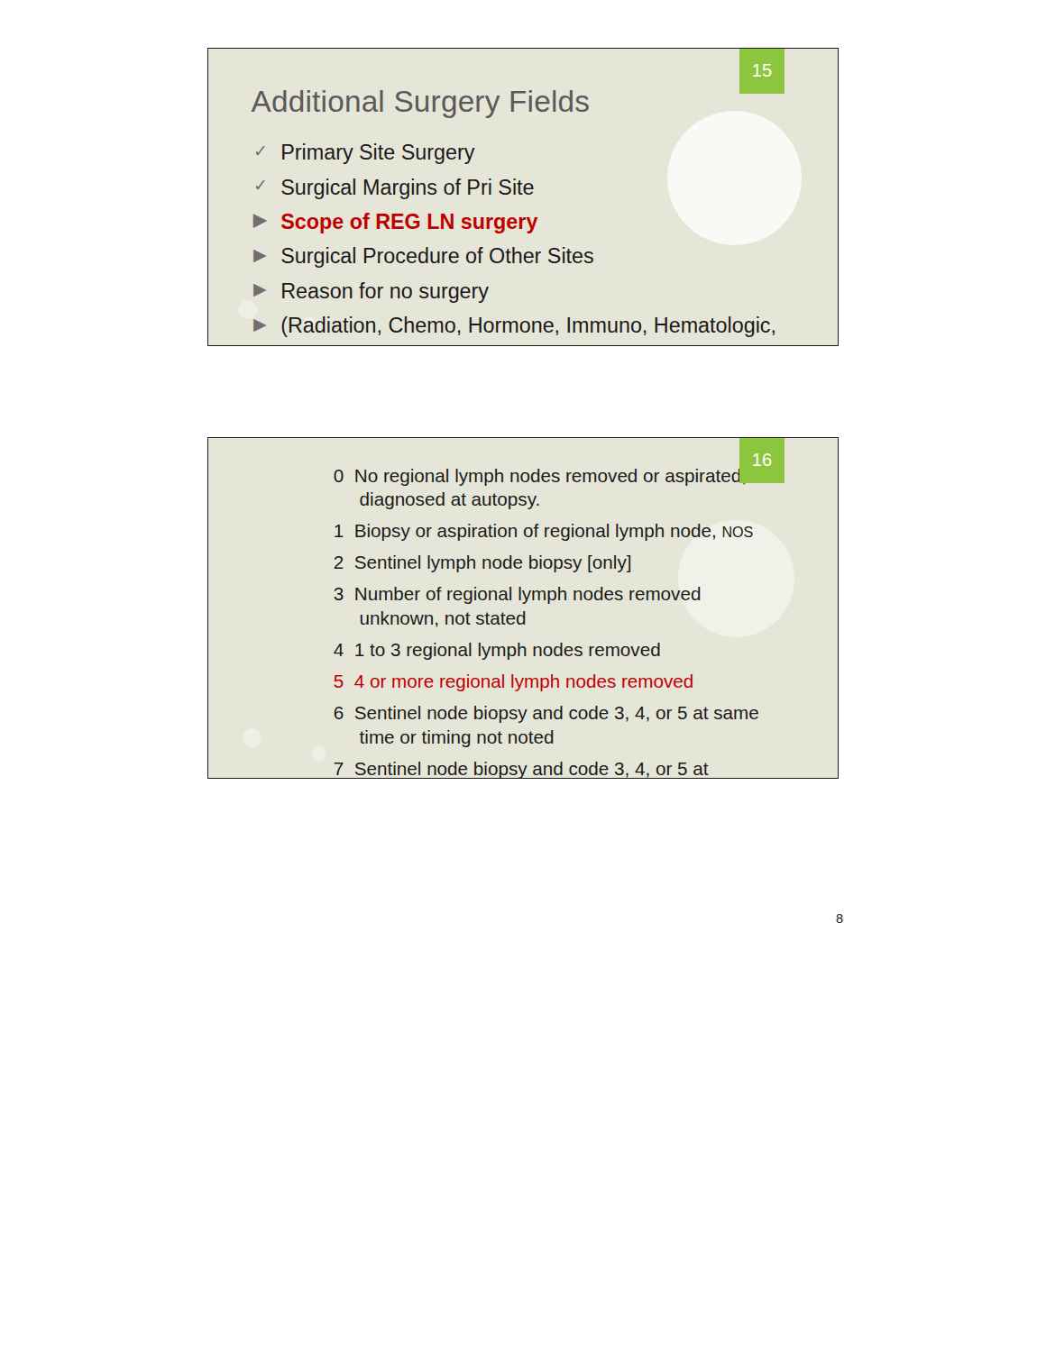15
Additional Surgery Fields
Primary Site Surgery
Surgical Margins of Pri Site
Scope of REG LN surgery
Surgical Procedure of Other Sites
Reason for no surgery
(Radiation, Chemo, Hormone, Immuno, Hematologic, “other tx”)
16
0 No regional lymph nodes removed or aspirated; diagnosed at autopsy.
1 Biopsy or aspiration of regional lymph node, NOS
2 Sentinel lymph node biopsy [only]
3 Number of regional lymph nodes removed unknown, not stated
4 1 to 3 regional lymph nodes removed
5 4 or more regional lymph nodes removed
6 Sentinel node biopsy and code 3, 4, or 5 at same time or timing not noted
7 Sentinel node biopsy and code 3, 4, or 5 at different times
9 Unknown or not applicable
8